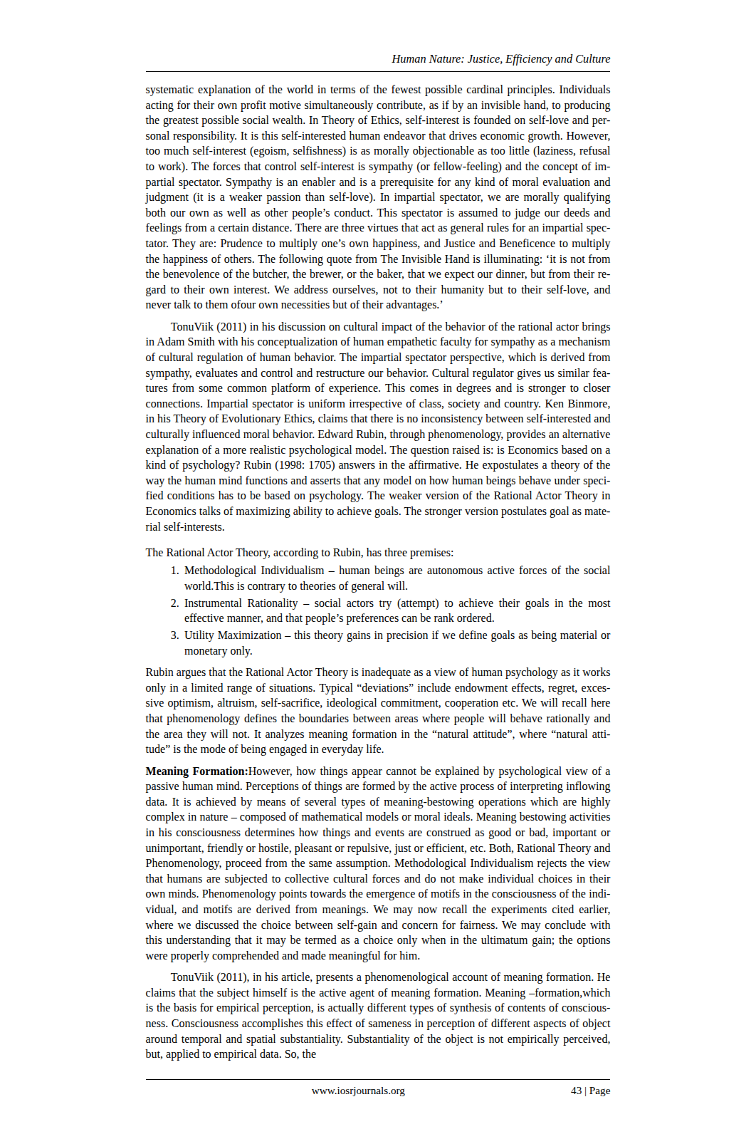Human Nature: Justice, Efficiency and Culture
systematic explanation of the world in terms of the fewest possible cardinal principles. Individuals acting for their own profit motive simultaneously contribute, as if by an invisible hand, to producing the greatest possible social wealth. In Theory of Ethics, self-interest is founded on self-love and personal responsibility. It is this self-interested human endeavor that drives economic growth. However, too much self-interest (egoism, selfishness) is as morally objectionable as too little (laziness, refusal to work). The forces that control self-interest is sympathy (or fellow-feeling) and the concept of impartial spectator. Sympathy is an enabler and is a prerequisite for any kind of moral evaluation and judgment (it is a weaker passion than self-love). In impartial spectator, we are morally qualifying both our own as well as other people’s conduct. This spectator is assumed to judge our deeds and feelings from a certain distance. There are three virtues that act as general rules for an impartial spectator. They are: Prudence to multiply one’s own happiness, and Justice and Beneficence to multiply the happiness of others. The following quote from The Invisible Hand is illuminating: ‘it is not from the benevolence of the butcher, the brewer, or the baker, that we expect our dinner, but from their regard to their own interest. We address ourselves, not to their humanity but to their self-love, and never talk to them ofour own necessities but of their advantages.’
TonuViik (2011) in his discussion on cultural impact of the behavior of the rational actor brings in Adam Smith with his conceptualization of human empathetic faculty for sympathy as a mechanism of cultural regulation of human behavior. The impartial spectator perspective, which is derived from sympathy, evaluates and control and restructure our behavior. Cultural regulator gives us similar features from some common platform of experience. This comes in degrees and is stronger to closer connections. Impartial spectator is uniform irrespective of class, society and country. Ken Binmore, in his Theory of Evolutionary Ethics, claims that there is no inconsistency between self-interested and culturally influenced moral behavior. Edward Rubin, through phenomenology, provides an alternative explanation of a more realistic psychological model. The question raised is: is Economics based on a kind of psychology? Rubin (1998: 1705) answers in the affirmative. He expostulates a theory of the way the human mind functions and asserts that any model on how human beings behave under specified conditions has to be based on psychology. The weaker version of the Rational Actor Theory in Economics talks of maximizing ability to achieve goals. The stronger version postulates goal as material self-interests.
The Rational Actor Theory, according to Rubin, has three premises:
Methodological Individualism – human beings are autonomous active forces of the social world.This is contrary to theories of general will.
Instrumental Rationality – social actors try (attempt) to achieve their goals in the most effective manner, and that people’s preferences can be rank ordered.
Utility Maximization – this theory gains in precision if we define goals as being material or monetary only.
Rubin argues that the Rational Actor Theory is inadequate as a view of human psychology as it works only in a limited range of situations. Typical “deviations” include endowment effects, regret, excessive optimism, altruism, self-sacrifice, ideological commitment, cooperation etc. We will recall here that phenomenology defines the boundaries between areas where people will behave rationally and the area they will not. It analyzes meaning formation in the “natural attitude”, where “natural attitude” is the mode of being engaged in everyday life.
Meaning Formation: However, how things appear cannot be explained by psychological view of a passive human mind. Perceptions of things are formed by the active process of interpreting inflowing data. It is achieved by means of several types of meaning-bestowing operations which are highly complex in nature – composed of mathematical models or moral ideals. Meaning bestowing activities in his consciousness determines how things and events are construed as good or bad, important or unimportant, friendly or hostile, pleasant or repulsive, just or efficient, etc. Both, Rational Theory and Phenomenology, proceed from the same assumption. Methodological Individualism rejects the view that humans are subjected to collective cultural forces and do not make individual choices in their own minds. Phenomenology points towards the emergence of motifs in the consciousness of the individual, and motifs are derived from meanings. We may now recall the experiments cited earlier, where we discussed the choice between self-gain and concern for fairness. We may conclude with this understanding that it may be termed as a choice only when in the ultimatum gain; the options were properly comprehended and made meaningful for him.
TonuViik (2011), in his article, presents a phenomenological account of meaning formation. He claims that the subject himself is the active agent of meaning formation. Meaning –formation,which is the basis for empirical perception, is actually different types of synthesis of contents of consciousness. Consciousness accomplishes this effect of sameness in perception of different aspects of object around temporal and spatial substantiality. Substantiality of the object is not empirically perceived, but, applied to empirical data. So, the
www.iosrjournals.org 43 | Page